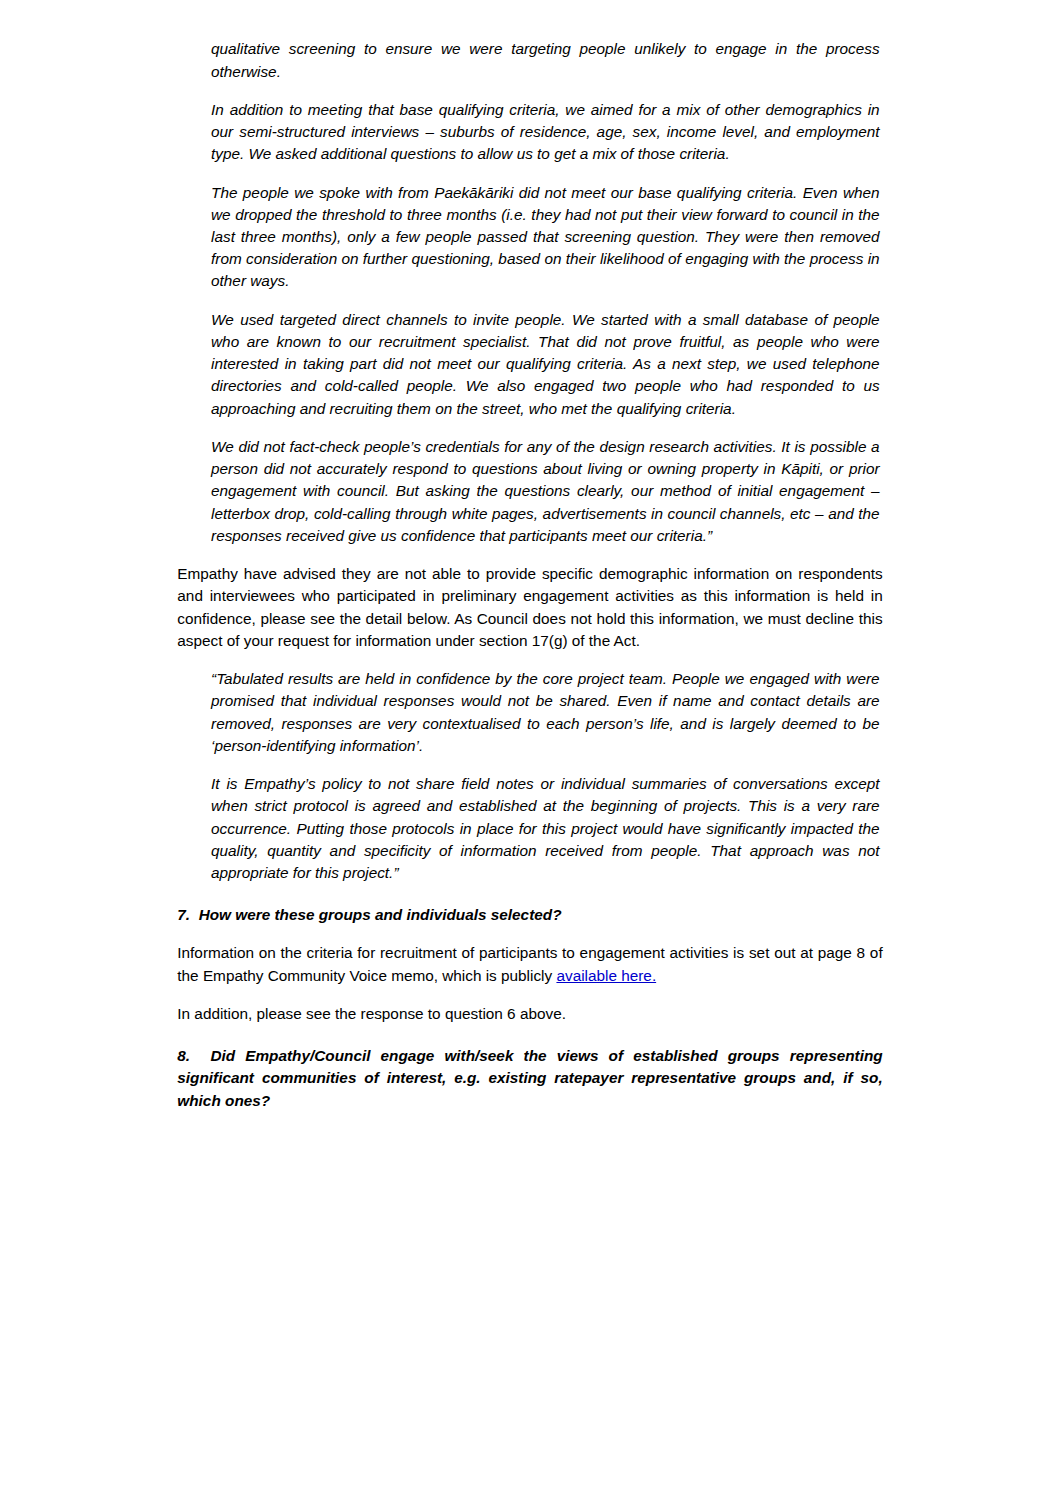qualitative screening to ensure we were targeting people unlikely to engage in the process otherwise.
In addition to meeting that base qualifying criteria, we aimed for a mix of other demographics in our semi-structured interviews – suburbs of residence, age, sex, income level, and employment type. We asked additional questions to allow us to get a mix of those criteria.
The people we spoke with from Paekākāriki did not meet our base qualifying criteria. Even when we dropped the threshold to three months (i.e. they had not put their view forward to council in the last three months), only a few people passed that screening question. They were then removed from consideration on further questioning, based on their likelihood of engaging with the process in other ways.
We used targeted direct channels to invite people. We started with a small database of people who are known to our recruitment specialist. That did not prove fruitful, as people who were interested in taking part did not meet our qualifying criteria. As a next step, we used telephone directories and cold-called people. We also engaged two people who had responded to us approaching and recruiting them on the street, who met the qualifying criteria.
We did not fact-check people’s credentials for any of the design research activities. It is possible a person did not accurately respond to questions about living or owning property in Kāpiti, or prior engagement with council. But asking the questions clearly, our method of initial engagement – letterbox drop, cold-calling through white pages, advertisements in council channels, etc – and the responses received give us confidence that participants meet our criteria.”
Empathy have advised they are not able to provide specific demographic information on respondents and interviewees who participated in preliminary engagement activities as this information is held in confidence, please see the detail below. As Council does not hold this information, we must decline this aspect of your request for information under section 17(g) of the Act.
“Tabulated results are held in confidence by the core project team. People we engaged with were promised that individual responses would not be shared. Even if name and contact details are removed, responses are very contextualised to each person’s life, and is largely deemed to be ‘person-identifying information’.
It is Empathy’s policy to not share field notes or individual summaries of conversations except when strict protocol is agreed and established at the beginning of projects. This is a very rare occurrence. Putting those protocols in place for this project would have significantly impacted the quality, quantity and specificity of information received from people. That approach was not appropriate for this project.”
7. How were these groups and individuals selected?
Information on the criteria for recruitment of participants to engagement activities is set out at page 8 of the Empathy Community Voice memo, which is publicly available here.
In addition, please see the response to question 6 above.
8. Did Empathy/Council engage with/seek the views of established groups representing significant communities of interest, e.g. existing ratepayer representative groups and, if so, which ones?